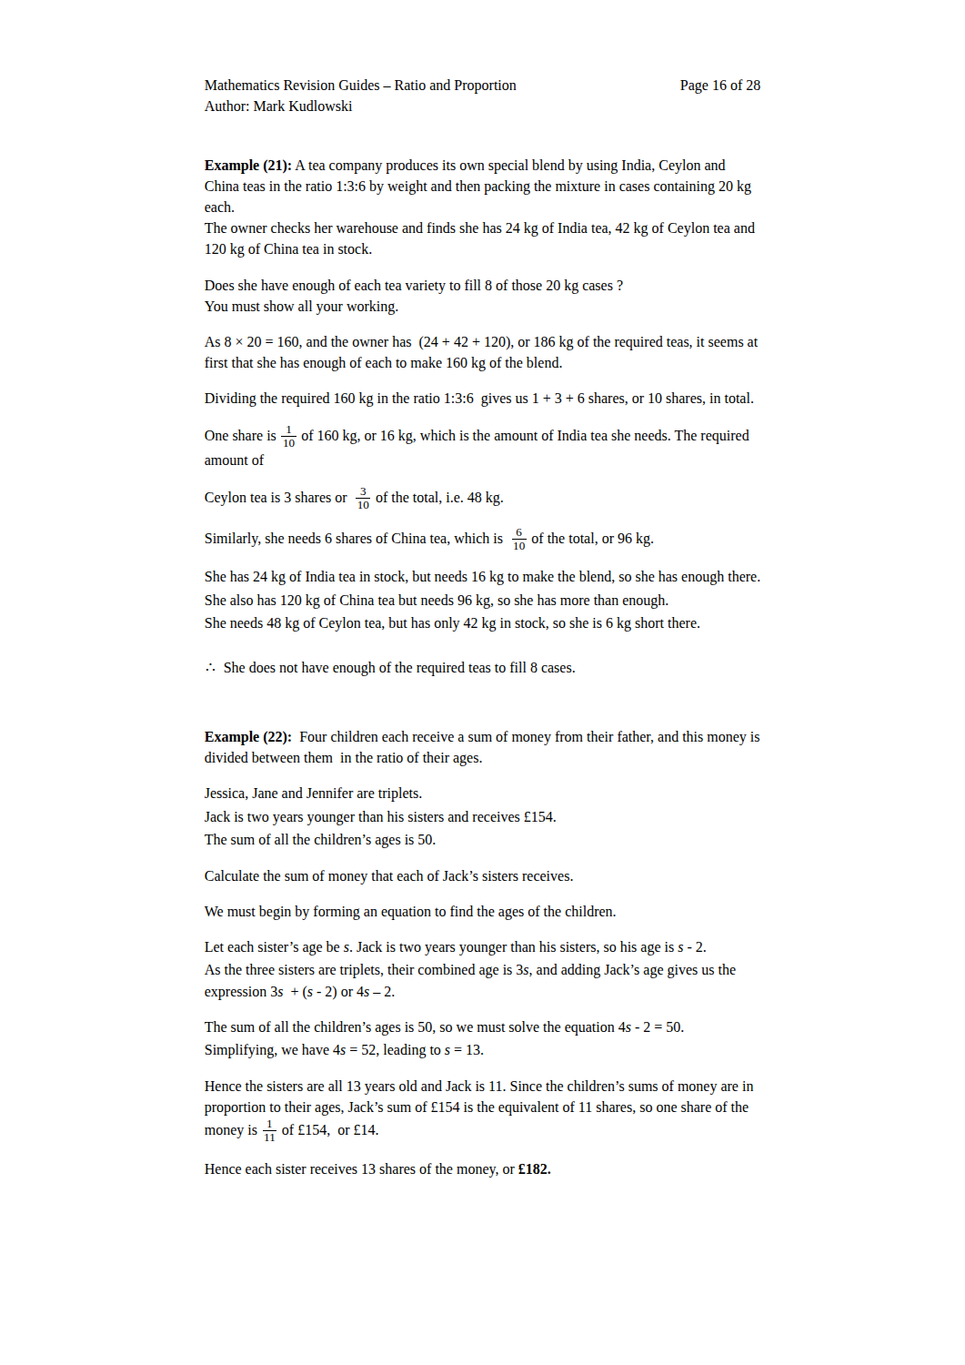Mathematics Revision Guides – Ratio and Proportion
Author: Mark Kudlowski
Page 16 of 28
Example (21): A tea company produces its own special blend by using India, Ceylon and China teas in the ratio 1:3:6 by weight and then packing the mixture in cases containing 20 kg each.
The owner checks her warehouse and finds she has 24 kg of India tea, 42 kg of Ceylon tea and 120 kg of China tea in stock.
Does she have enough of each tea variety to fill 8 of those 20 kg cases ?
You must show all your working.
As 8 × 20 = 160, and the owner has (24 + 42 + 120), or 186 kg of the required teas, it seems at first that she has enough of each to make 160 kg of the blend.
Dividing the required 160 kg in the ratio 1:3:6 gives us 1 + 3 + 6 shares, or 10 shares, in total.
One share is 110 of 160 kg, or 16 kg, which is the amount of India tea she needs. The required amount of
Ceylon tea is 3 shares or 310 of the total, i.e. 48 kg.
Similarly, she needs 6 shares of China tea, which is 610 of the total, or 96 kg.
She has 24 kg of India tea in stock, but needs 16 kg to make the blend, so she has enough there.
She also has 120 kg of China tea but needs 96 kg, so she has more than enough.
She needs 48 kg of Ceylon tea, but has only 42 kg in stock, so she is 6 kg short there.
∴ She does not have enough of the required teas to fill 8 cases.
Example (22): Four children each receive a sum of money from their father, and this money is divided between them in the ratio of their ages.
Jessica, Jane and Jennifer are triplets.
Jack is two years younger than his sisters and receives £154.
The sum of all the children’s ages is 50.
Calculate the sum of money that each of Jack’s sisters receives.
We must begin by forming an equation to find the ages of the children.
Let each sister’s age be s. Jack is two years younger than his sisters, so his age is s - 2.
As the three sisters are triplets, their combined age is 3s, and adding Jack’s age gives us the expression 3s + (s - 2) or 4s – 2.
The sum of all the children’s ages is 50, so we must solve the equation 4s - 2 = 50.
Simplifying, we have 4s = 52, leading to s = 13.
Hence the sisters are all 13 years old and Jack is 11. Since the children’s sums of money are in proportion to their ages, Jack’s sum of £154 is the equivalent of 11 shares, so one share of the money is 111 of £154, or £14.
Hence each sister receives 13 shares of the money, or £182.